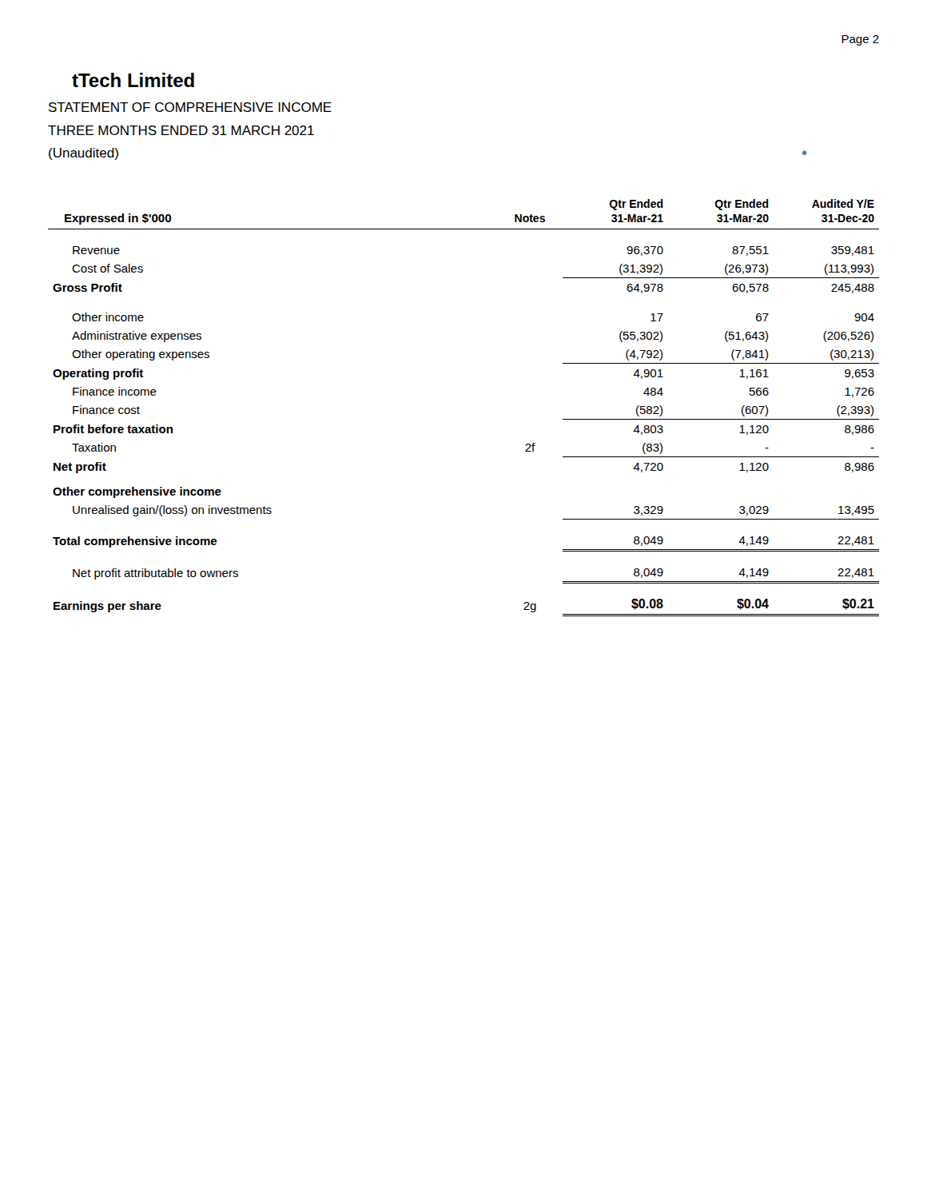Page 2
tTech Limited
STATEMENT OF COMPREHENSIVE INCOME
THREE MONTHS ENDED 31 MARCH 2021
(Unaudited) •
| Expressed in $'000 | Notes | Qtr Ended 31-Mar-21 | Qtr Ended 31-Mar-20 | Audited Y/E 31-Dec-20 |
| --- | --- | --- | --- | --- |
| Revenue | | 96,370 | 87,551 | 359,481 |
| Cost of Sales | | (31,392) | (26,973) | (113,993) |
| Gross Profit | | 64,978 | 60,578 | 245,488 |
| Other income | | 17 | 67 | 904 |
| Administrative expenses | | (55,302) | (51,643) | (206,526) |
| Other operating expenses | | (4,792) | (7,841) | (30,213) |
| Operating profit | | 4,901 | 1,161 | 9,653 |
| Finance income | | 484 | 566 | 1,726 |
| Finance cost | | (582) | (607) | (2,393) |
| Profit before taxation | | 4,803 | 1,120 | 8,986 |
| Taxation | 2f | (83) | - | - |
| Net profit | | 4,720 | 1,120 | 8,986 |
| Other comprehensive income | | | | |
| Unrealised gain/(loss) on investments | | 3,329 | 3,029 | 13,495 |
| Total comprehensive income | | 8,049 | 4,149 | 22,481 |
| Net profit attributable to owners | | 8,049 | 4,149 | 22,481 |
| Earnings per share | 2g | $0.08 | $0.04 | $0.21 |